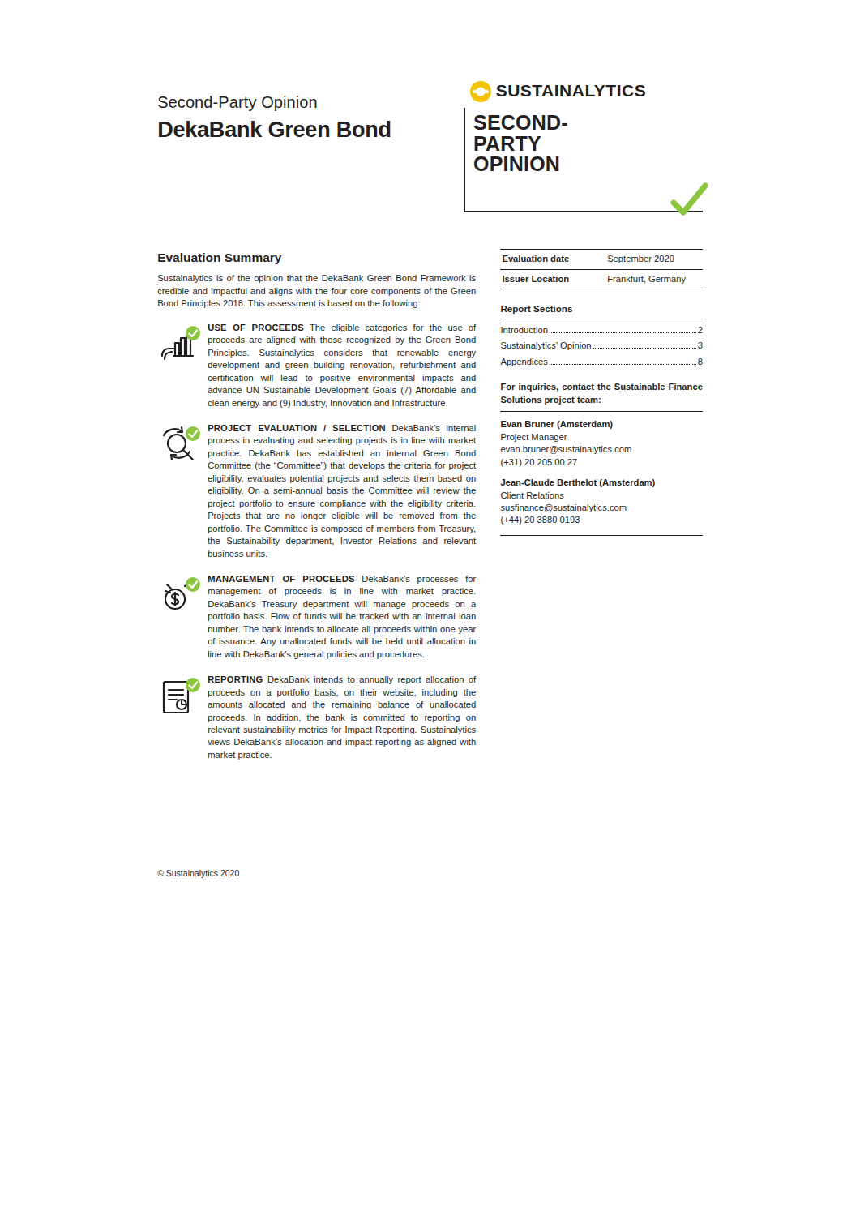Second-Party Opinion
DekaBank Green Bond
SUSTAINALYTICS
SECOND-
PARTY
OPINION
Evaluation Summary
Sustainalytics is of the opinion that the DekaBank Green Bond Framework is credible and impactful and aligns with the four core components of the Green Bond Principles 2018. This assessment is based on the following:
Use of Proceeds The eligible categories for the use of proceeds are aligned with those recognized by the Green Bond Principles. Sustainalytics considers that renewable energy development and green building renovation, refurbishment and certification will lead to positive environmental impacts and advance UN Sustainable Development Goals (7) Affordable and clean energy and (9) Industry, Innovation and Infrastructure.
Project Evaluation / Selection DekaBank’s internal process in evaluating and selecting projects is in line with market practice. DekaBank has established an internal Green Bond Committee (the “Committee”) that develops the criteria for project eligibility, evaluates potential projects and selects them based on eligibility. On a semi-annual basis the Committee will review the project portfolio to ensure compliance with the eligibility criteria. Projects that are no longer eligible will be removed from the portfolio. The Committee is composed of members from Treasury, the Sustainability department, Investor Relations and relevant business units.
Management of Proceeds DekaBank’s processes for management of proceeds is in line with market practice. DekaBank’s Treasury department will manage proceeds on a portfolio basis. Flow of funds will be tracked with an internal loan number. The bank intends to allocate all proceeds within one year of issuance. Any unallocated funds will be held until allocation in line with DekaBank’s general policies and procedures.
Reporting DekaBank intends to annually report allocation of proceeds on a portfolio basis, on their website, including the amounts allocated and the remaining balance of unallocated proceeds. In addition, the bank is committed to reporting on relevant sustainability metrics for Impact Reporting. Sustainalytics views DekaBank’s allocation and impact reporting as aligned with market practice.
| Evaluation date | September 2020 |
| Issuer Location | Frankfurt, Germany |
Report Sections
Introduction 2
Sustainalytics’ Opinion 3
Appendices 8
For inquiries, contact the Sustainable Finance Solutions project team:
Evan Bruner (Amsterdam) Project Manager evan.bruner@sustainalytics.com (+31) 20 205 00 27
Jean-Claude Berthelot (Amsterdam) Client Relations susfinance@sustainalytics.com (+44) 20 3880 0193
© Sustainalytics 2020